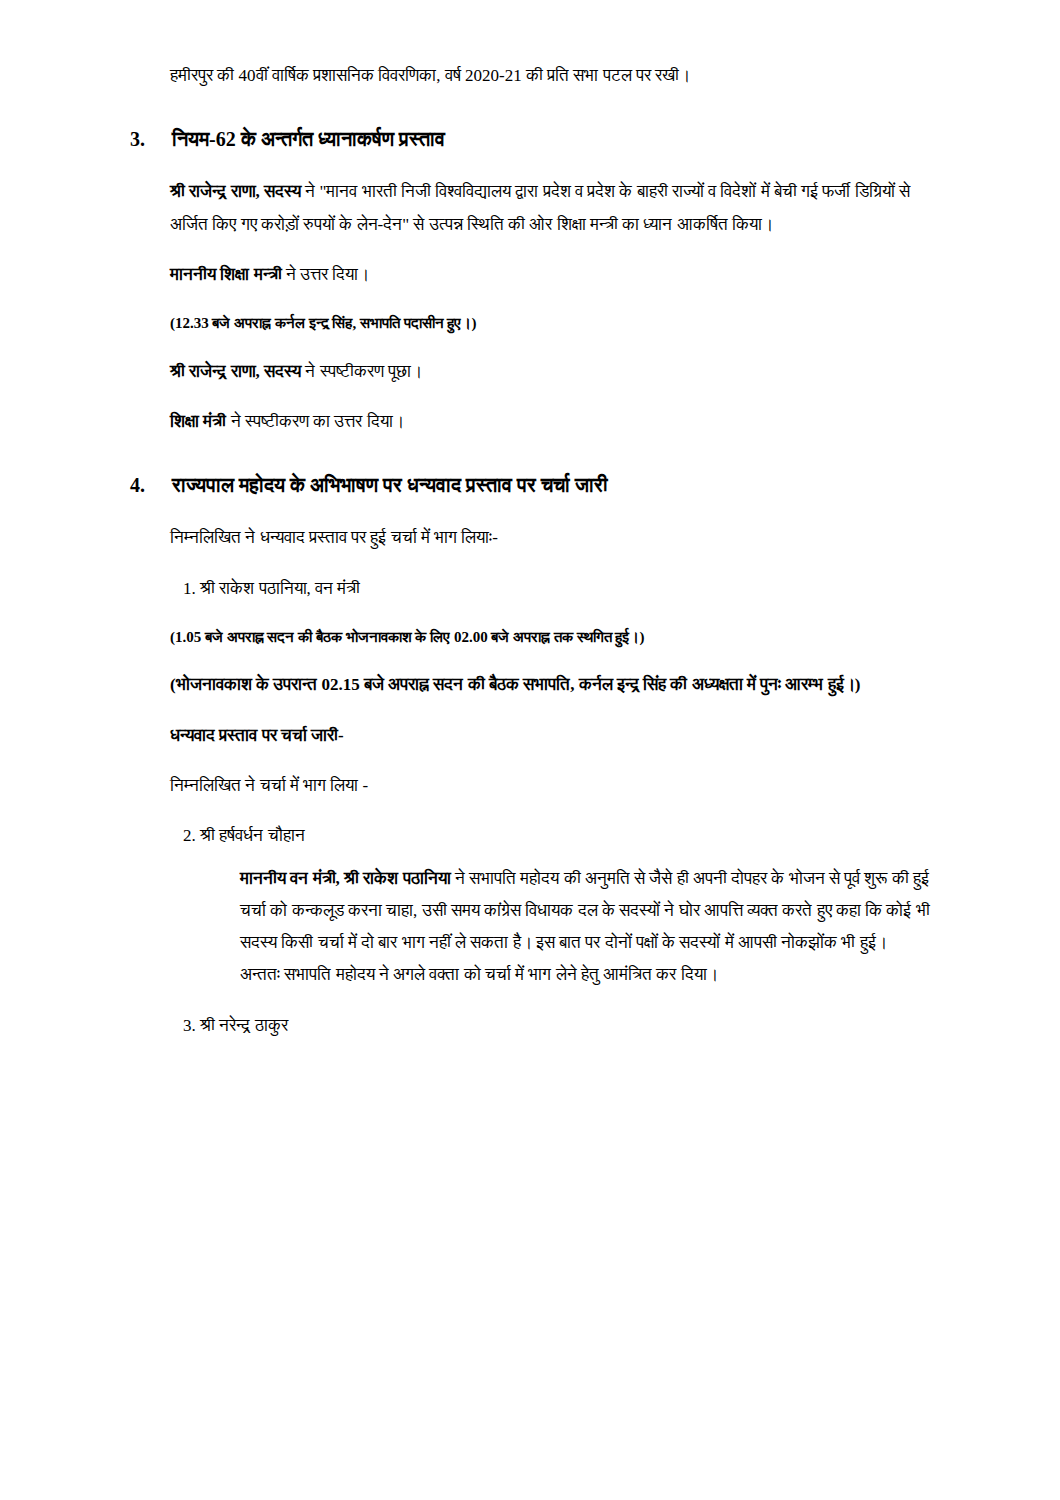हमीरपुर की 40वीं वार्षिक प्रशासनिक विवरणिका, वर्ष 2020-21 की प्रति सभा पटल पर रखी।
3. नियम-62 के अन्तर्गत ध्यानाकर्षण प्रस्ताव
श्री राजेन्द्र राणा, सदस्य ने "मानव भारती निजी विश्वविद्यालय द्वारा प्रदेश व प्रदेश के बाहरी राज्यों व विदेशों में बेची गई फर्जी डिग्रियों से अर्जित किए गए करोड़ों रुपयों के लेन-देन" से उत्पन्न स्थिति की ओर शिक्षा मन्त्री का ध्यान आकर्षित किया।
माननीय शिक्षा मन्त्री ने उत्तर दिया।
(12.33 बजे अपराह्न कर्नल इन्द्र सिंह, सभापति पदासीन हुए।)
श्री राजेन्द्र राणा, सदस्य ने स्पष्टीकरण पूछा।
शिक्षा मंत्री ने स्पष्टीकरण का उत्तर दिया।
4. राज्यपाल महोदय के अभिभाषण पर धन्यवाद प्रस्ताव पर चर्चा जारी
निम्नलिखित ने धन्यवाद प्रस्ताव पर हुई चर्चा में भाग लियाः-
श्री राकेश पठानिया, वन मंत्री
(1.05 बजे अपराह्न सदन की बैठक भोजनावकाश के लिए 02.00 बजे अपराह्न तक स्थगित हुई।)
(भोजनावकाश के उपरान्त 02.15 बजे अपराह्न सदन की बैठक सभापति, कर्नल इन्द्र सिंह की अध्यक्षता में पुनः आरम्भ हुई।)
धन्यवाद प्रस्ताव पर चर्चा जारी-
निम्नलिखित ने चर्चा में भाग लिया -
श्री हर्षवर्धन चौहान
माननीय वन मंत्री, श्री राकेश पठानिया ने सभापति महोदय की अनुमति से जैसे ही अपनी दोपहर के भोजन से पूर्व शुरू की हुई चर्चा को कन्कलूड करना चाहा, उसी समय कांग्रेस विधायक दल के सदस्यों ने घोर आपत्ति व्यक्त करते हुए कहा कि कोई भी सदस्य किसी चर्चा में दो बार भाग नहीं ले सकता है। इस बात पर दोनों पक्षों के सदस्यों में आपसी नोकझोंक भी हुई। अन्ततः सभापति महोदय ने अगले वक्ता को चर्चा में भाग लेने हेतु आमंत्रित कर दिया।
श्री नरेन्द्र ठाकुर